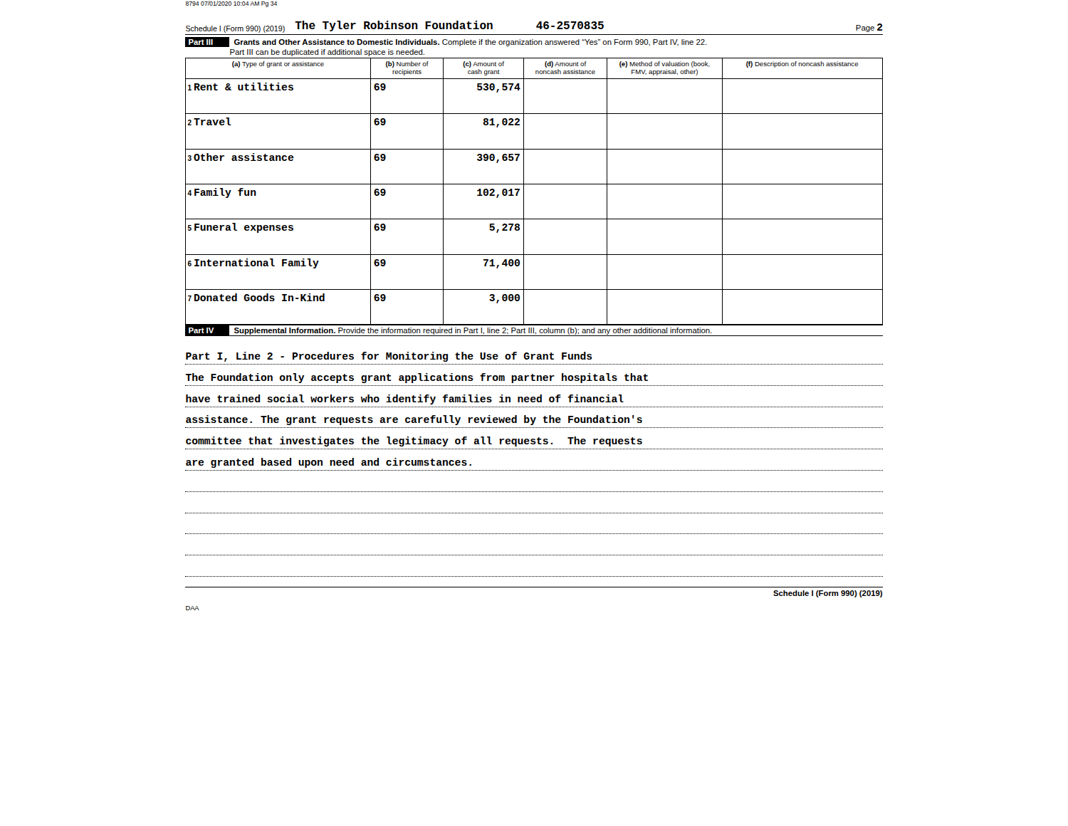8794 07/01/2020 10:04 AM Pg 34
Schedule I (Form 990) (2019)
The Tyler Robinson Foundation
46-2570835
Page 2
Part III
Grants and Other Assistance to Domestic Individuals. Complete if the organization answered “Yes” on Form 990, Part IV, line 22.
Part III can be duplicated if additional space is needed.
| (a) Type of grant or assistance | (b) Number of recipients | (c) Amount of cash grant | (d) Amount of noncash assistance | (e) Method of valuation (book, FMV, appraisal, other) | (f) Description of noncash assistance |
| --- | --- | --- | --- | --- | --- |
| 1 Rent & utilities | 69 | 530,574 | | | |
| 2 Travel | 69 | 81,022 | | | |
| 3 Other assistance | 69 | 390,657 | | | |
| 4 Family fun | 69 | 102,017 | | | |
| 5 Funeral expenses | 69 | 5,278 | | | |
| 6 International Family | 69 | 71,400 | | | |
| 7 Donated Goods In-Kind | 69 | 3,000 | | | |
Part IV
Supplemental Information. Provide the information required in Part I, line 2; Part III, column (b); and any other additional information.
Part I, Line 2 - Procedures for Monitoring the Use of Grant Funds
The Foundation only accepts grant applications from partner hospitals that
have trained social workers who identify families in need of financial
assistance. The grant requests are carefully reviewed by the Foundation's
committee that investigates the legitimacy of all requests. The requests
are granted based upon need and circumstances.
Schedule I (Form 990) (2019)
DAA